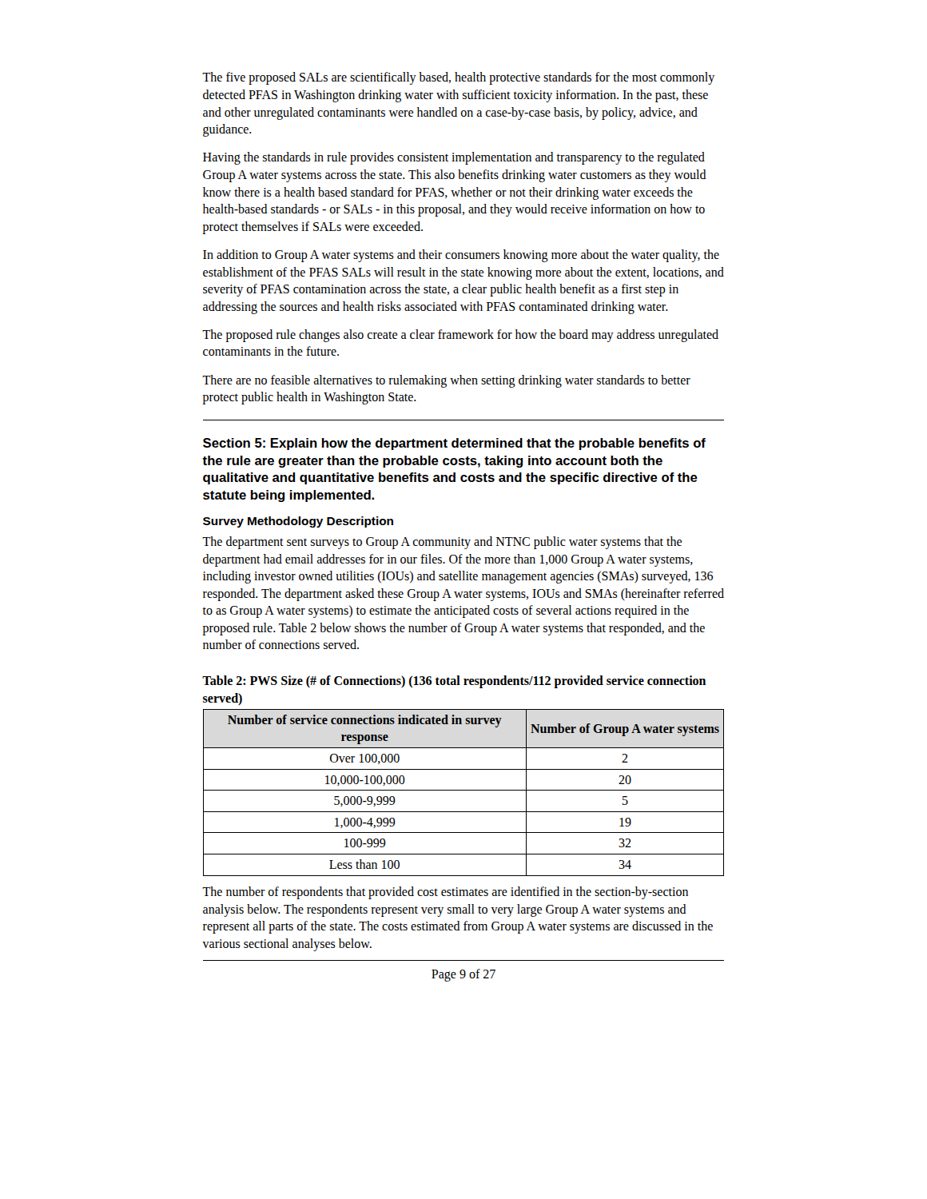The five proposed SALs are scientifically based, health protective standards for the most commonly detected PFAS in Washington drinking water with sufficient toxicity information. In the past, these and other unregulated contaminants were handled on a case-by-case basis, by policy, advice, and guidance.
Having the standards in rule provides consistent implementation and transparency to the regulated Group A water systems across the state. This also benefits drinking water customers as they would know there is a health based standard for PFAS, whether or not their drinking water exceeds the health-based standards - or SALs - in this proposal, and they would receive information on how to protect themselves if SALs were exceeded.
In addition to Group A water systems and their consumers knowing more about the water quality, the establishment of the PFAS SALs will result in the state knowing more about the extent, locations, and severity of PFAS contamination across the state, a clear public health benefit as a first step in addressing the sources and health risks associated with PFAS contaminated drinking water.
The proposed rule changes also create a clear framework for how the board may address unregulated contaminants in the future.
There are no feasible alternatives to rulemaking when setting drinking water standards to better protect public health in Washington State.
Section 5: Explain how the department determined that the probable benefits of the rule are greater than the probable costs, taking into account both the qualitative and quantitative benefits and costs and the specific directive of the statute being implemented.
Survey Methodology Description
The department sent surveys to Group A community and NTNC public water systems that the department had email addresses for in our files. Of the more than 1,000 Group A water systems, including investor owned utilities (IOUs) and satellite management agencies (SMAs) surveyed, 136 responded. The department asked these Group A water systems, IOUs and SMAs (hereinafter referred to as Group A water systems) to estimate the anticipated costs of several actions required in the proposed rule. Table 2 below shows the number of Group A water systems that responded, and the number of connections served.
Table 2: PWS Size (# of Connections) (136 total respondents/112 provided service connection served)
| Number of service connections indicated in survey response | Number of Group A water systems |
| --- | --- |
| Over 100,000 | 2 |
| 10,000-100,000 | 20 |
| 5,000-9,999 | 5 |
| 1,000-4,999 | 19 |
| 100-999 | 32 |
| Less than 100 | 34 |
The number of respondents that provided cost estimates are identified in the section-by-section analysis below. The respondents represent very small to very large Group A water systems and represent all parts of the state. The costs estimated from Group A water systems are discussed in the various sectional analyses below.
Page 9 of 27